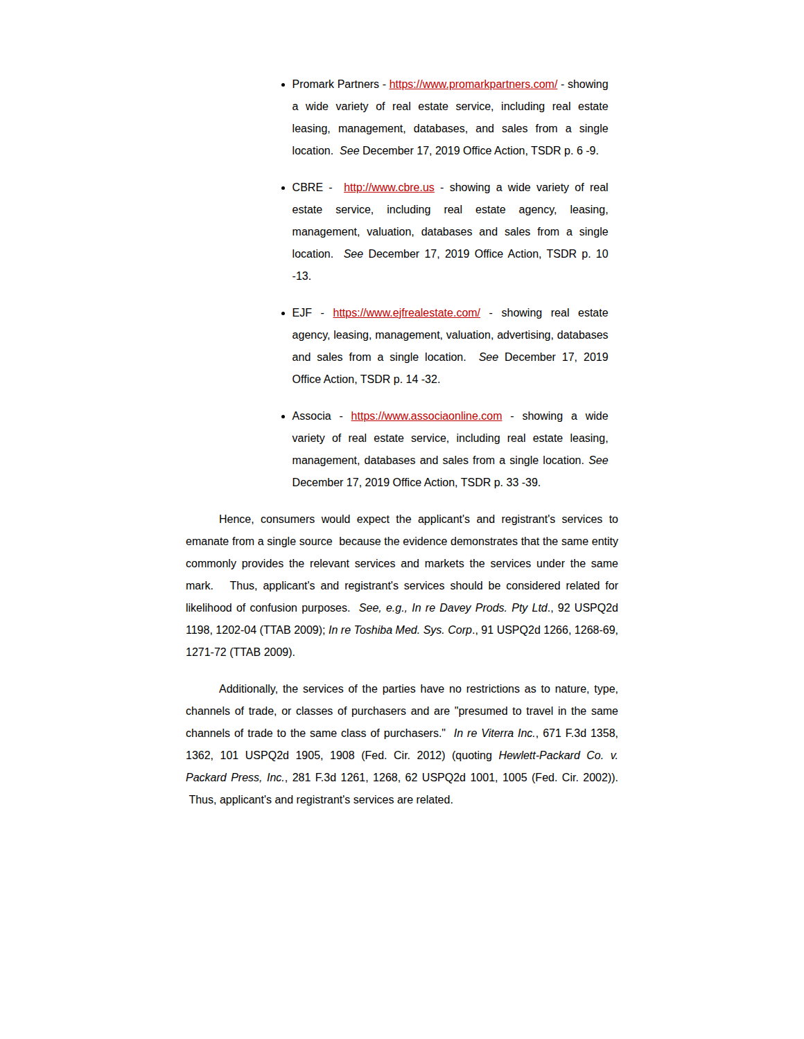Promark Partners - https://www.promarkpartners.com/ - showing a wide variety of real estate service, including real estate leasing, management, databases, and sales from a single location. See December 17, 2019 Office Action, TSDR p. 6 -9.
CBRE - http://www.cbre.us - showing a wide variety of real estate service, including real estate agency, leasing, management, valuation, databases and sales from a single location. See December 17, 2019 Office Action, TSDR p. 10 -13.
EJF - https://www.ejfrealestate.com/ - showing real estate agency, leasing, management, valuation, advertising, databases and sales from a single location. See December 17, 2019 Office Action, TSDR p. 14 -32.
Associa - https://www.associaonline.com - showing a wide variety of real estate service, including real estate leasing, management, databases and sales from a single location. See December 17, 2019 Office Action, TSDR p. 33 -39.
Hence, consumers would expect the applicant's and registrant's services to emanate from a single source because the evidence demonstrates that the same entity commonly provides the relevant services and markets the services under the same mark. Thus, applicant's and registrant's services should be considered related for likelihood of confusion purposes. See, e.g., In re Davey Prods. Pty Ltd., 92 USPQ2d 1198, 1202-04 (TTAB 2009); In re Toshiba Med. Sys. Corp., 91 USPQ2d 1266, 1268-69, 1271-72 (TTAB 2009).
Additionally, the services of the parties have no restrictions as to nature, type, channels of trade, or classes of purchasers and are "presumed to travel in the same channels of trade to the same class of purchasers." In re Viterra Inc., 671 F.3d 1358, 1362, 101 USPQ2d 1905, 1908 (Fed. Cir. 2012) (quoting Hewlett-Packard Co. v. Packard Press, Inc., 281 F.3d 1261, 1268, 62 USPQ2d 1001, 1005 (Fed. Cir. 2002)). Thus, applicant's and registrant's services are related.